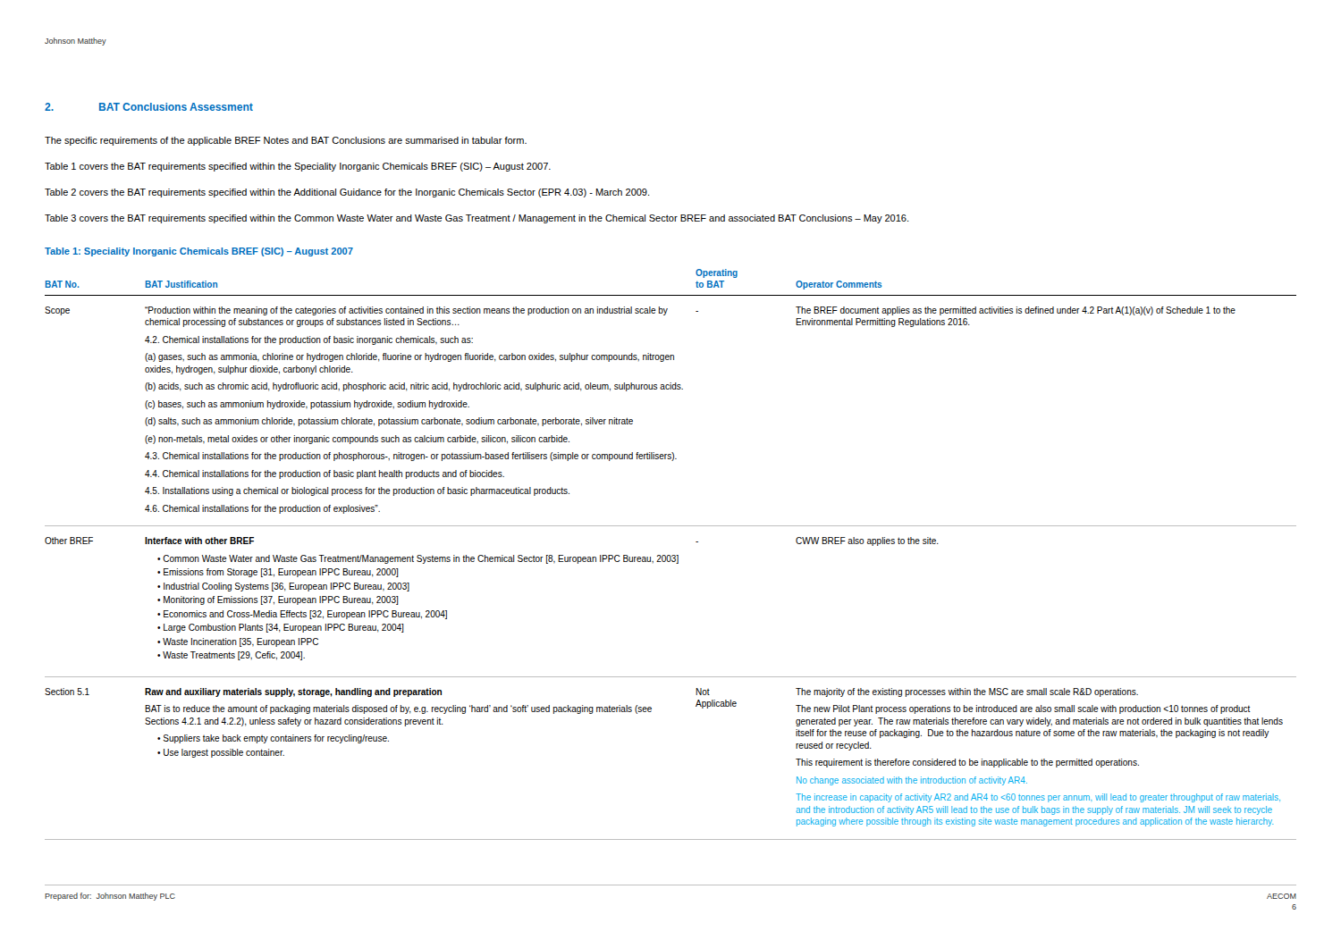Johnson Matthey
2. BAT Conclusions Assessment
The specific requirements of the applicable BREF Notes and BAT Conclusions are summarised in tabular form.
Table 1 covers the BAT requirements specified within the Speciality Inorganic Chemicals BREF (SIC) – August 2007.
Table 2 covers the BAT requirements specified within the Additional Guidance for the Inorganic Chemicals Sector (EPR 4.03) - March 2009.
Table 3 covers the BAT requirements specified within the Common Waste Water and Waste Gas Treatment / Management in the Chemical Sector BREF and associated BAT Conclusions – May 2016.
Table 1: Speciality Inorganic Chemicals BREF (SIC) – August 2007
| BAT No. | BAT Justification | Operating to BAT | Operator Comments |
| --- | --- | --- | --- |
| Scope | “Production within the meaning of the categories of activities contained in this section means the production on an industrial scale by chemical processing of substances or groups of substances listed in Sections… 4.2. Chemical installations for the production of basic inorganic chemicals, such as: (a) gases, such as ammonia, chlorine or hydrogen chloride, fluorine or hydrogen fluoride, carbon oxides, sulphur compounds, nitrogen oxides, hydrogen, sulphur dioxide, carbonyl chloride. (b) acids, such as chromic acid, hydrofluoric acid, phosphoric acid, nitric acid, hydrochloric acid, sulphuric acid, oleum, sulphurous acids. (c) bases, such as ammonium hydroxide, potassium hydroxide, sodium hydroxide. (d) salts, such as ammonium chloride, potassium chlorate, potassium carbonate, sodium carbonate, perborate, silver nitrate (e) non-metals, metal oxides or other inorganic compounds such as calcium carbide, silicon, silicon carbide. 4.3. Chemical installations for the production of phosphorous-, nitrogen- or potassium-based fertilisers (simple or compound fertilisers). 4.4. Chemical installations for the production of basic plant health products and of biocides. 4.5. Installations using a chemical or biological process for the production of basic pharmaceutical products. 4.6. Chemical installations for the production of explosives”. | - | The BREF document applies as the permitted activities is defined under 4.2 Part A(1)(a)(v) of Schedule 1 to the Environmental Permitting Regulations 2016. |
| Other BREF | Interface with other BREF Common Waste Water and Waste Gas Treatment/Management Systems in the Chemical Sector [8, European IPPC Bureau, 2003] Emissions from Storage [31, European IPPC Bureau, 2000] Industrial Cooling Systems [36, European IPPC Bureau, 2003] Monitoring of Emissions [37, European IPPC Bureau, 2003] Economics and Cross-Media Effects [32, European IPPC Bureau, 2004] Large Combustion Plants [34, European IPPC Bureau, 2004] Waste Incineration [35, European IPPC Waste Treatments [29, Cefic, 2004]. | - | CWW BREF also applies to the site. |
| Section 5.1 | Raw and auxiliary materials supply, storage, handling and preparation BAT is to reduce the amount of packaging materials disposed of by, e.g. recycling ‘hard’ and ‘soft’ used packaging materials (see Sections 4.2.1 and 4.2.2), unless safety or hazard considerations prevent it. Suppliers take back empty containers for recycling/reuse. Use largest possible container. | Not Applicable | The majority of the existing processes within the MSC are small scale R&D operations. The new Pilot Plant process operations to be introduced are also small scale with production <10 tonnes of product generated per year. The raw materials therefore can vary widely, and materials are not ordered in bulk quantities that lends itself for the reuse of packaging. Due to the hazardous nature of some of the raw materials, the packaging is not readily reused or recycled. This requirement is therefore considered to be inapplicable to the permitted operations. No change associated with the introduction of activity AR4. The increase in capacity of activity AR2 and AR4 to <60 tonnes per annum, will lead to greater throughput of raw materials, and the introduction of activity AR5 will lead to the use of bulk bags in the supply of raw materials. JM will seek to recycle packaging where possible through its existing site waste management procedures and application of the waste hierarchy. |
Prepared for: Johnson Matthey PLC
AECOM
6